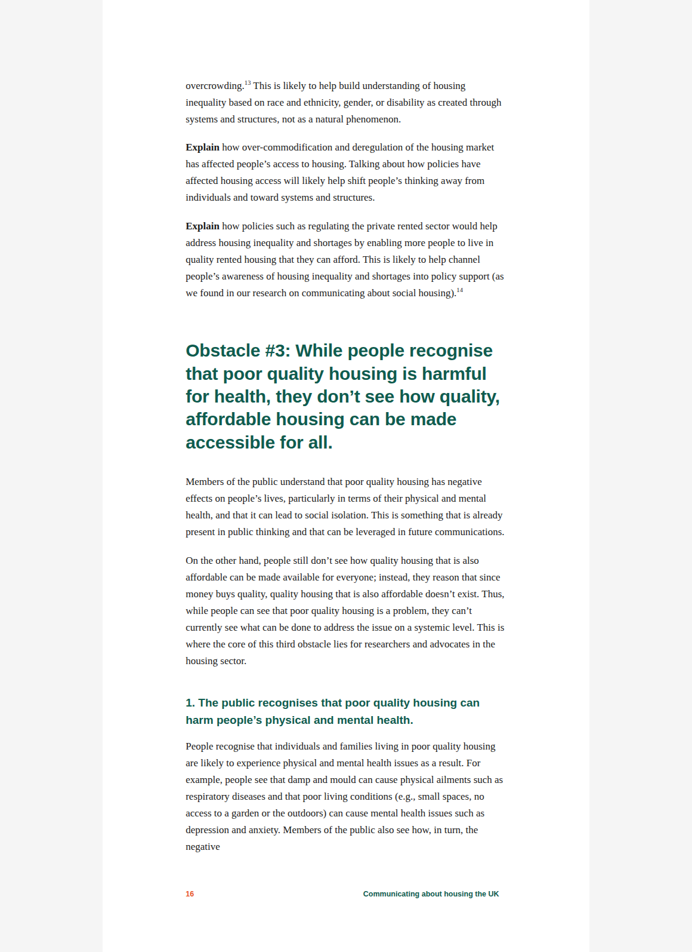overcrowding.13 This is likely to help build understanding of housing inequality based on race and ethnicity, gender, or disability as created through systems and structures, not as a natural phenomenon.
Explain how over-commodification and deregulation of the housing market has affected people’s access to housing. Talking about how policies have affected housing access will likely help shift people’s thinking away from individuals and toward systems and structures.
Explain how policies such as regulating the private rented sector would help address housing inequality and shortages by enabling more people to live in quality rented housing that they can afford. This is likely to help channel people’s awareness of housing inequality and shortages into policy support (as we found in our research on communicating about social housing).14
Obstacle #3: While people recognise that poor quality housing is harmful for health, they don’t see how quality, affordable housing can be made accessible for all.
Members of the public understand that poor quality housing has negative effects on people’s lives, particularly in terms of their physical and mental health, and that it can lead to social isolation. This is something that is already present in public thinking and that can be leveraged in future communications.
On the other hand, people still don’t see how quality housing that is also affordable can be made available for everyone; instead, they reason that since money buys quality, quality housing that is also affordable doesn’t exist. Thus, while people can see that poor quality housing is a problem, they can’t currently see what can be done to address the issue on a systemic level. This is where the core of this third obstacle lies for researchers and advocates in the housing sector.
1. The public recognises that poor quality housing can harm people’s physical and mental health.
People recognise that individuals and families living in poor quality housing are likely to experience physical and mental health issues as a result. For example, people see that damp and mould can cause physical ailments such as respiratory diseases and that poor living conditions (e.g., small spaces, no access to a garden or the outdoors) can cause mental health issues such as depression and anxiety. Members of the public also see how, in turn, the negative
16 Communicating about housing the UK